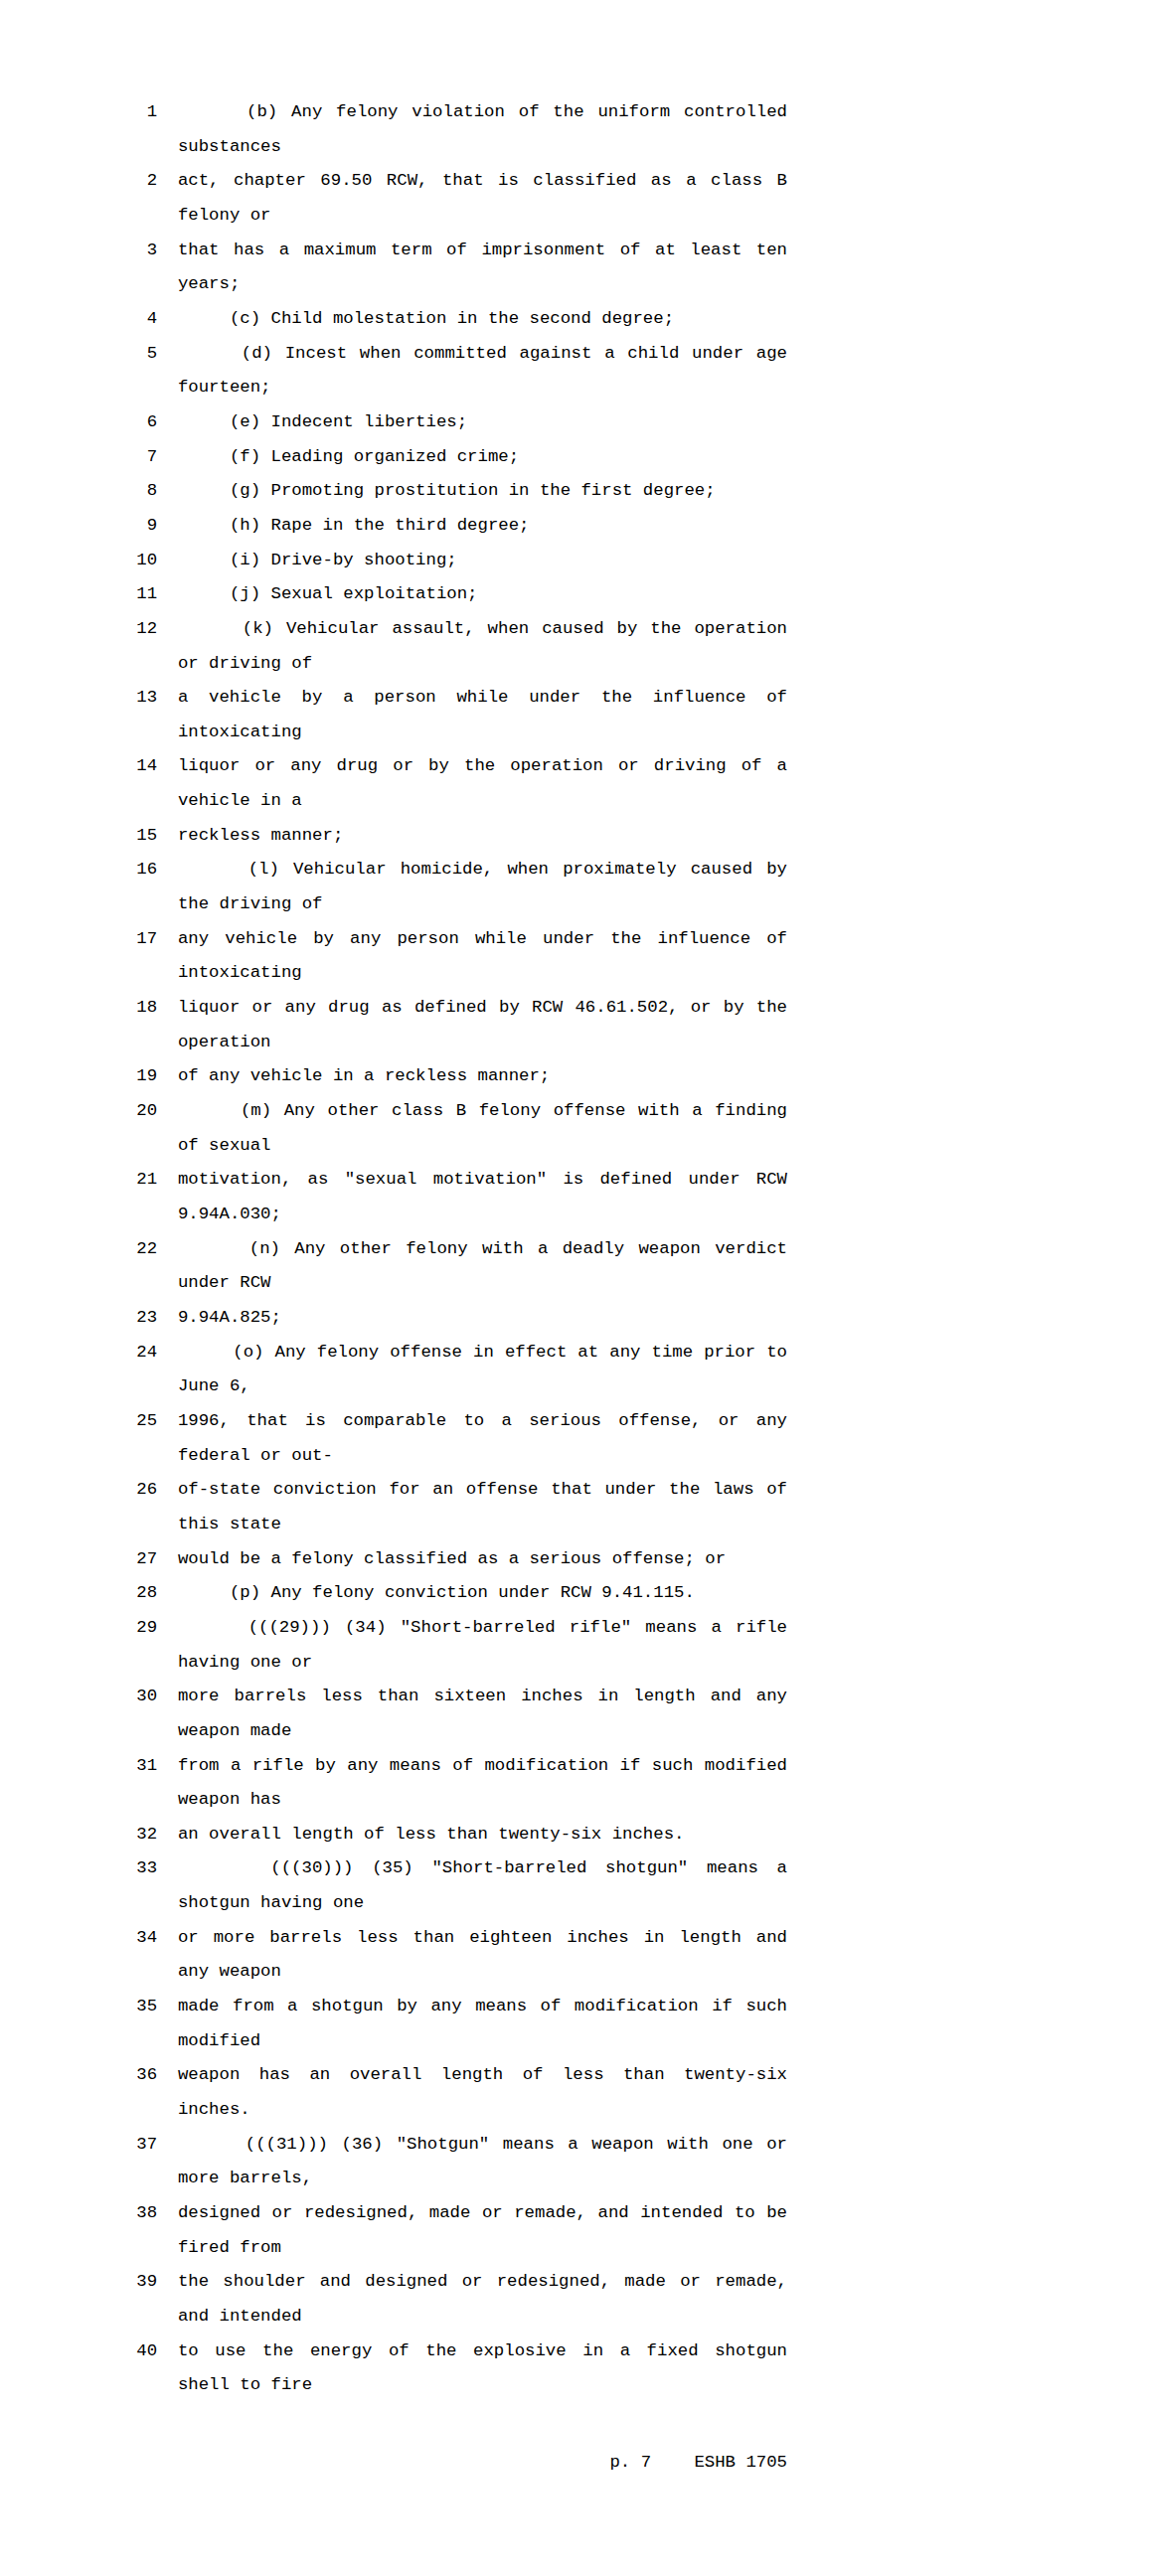1 (b) Any felony violation of the uniform controlled substances
2 act, chapter 69.50 RCW, that is classified as a class B felony or
3 that has a maximum term of imprisonment of at least ten years;
4 (c) Child molestation in the second degree;
5 (d) Incest when committed against a child under age fourteen;
6 (e) Indecent liberties;
7 (f) Leading organized crime;
8 (g) Promoting prostitution in the first degree;
9 (h) Rape in the third degree;
10 (i) Drive-by shooting;
11 (j) Sexual exploitation;
12 (k) Vehicular assault, when caused by the operation or driving of
13 a vehicle by a person while under the influence of intoxicating
14 liquor or any drug or by the operation or driving of a vehicle in a
15 reckless manner;
16 (l) Vehicular homicide, when proximately caused by the driving of
17 any vehicle by any person while under the influence of intoxicating
18 liquor or any drug as defined by RCW 46.61.502, or by the operation
19 of any vehicle in a reckless manner;
20 (m) Any other class B felony offense with a finding of sexual
21 motivation, as "sexual motivation" is defined under RCW 9.94A.030;
22 (n) Any other felony with a deadly weapon verdict under RCW
239.94A.825;
24 (o) Any felony offense in effect at any time prior to June 6,
251996, that is comparable to a serious offense, or any federal or out-
26 of-state conviction for an offense that under the laws of this state
27 would be a felony classified as a serious offense; or
28 (p) Any felony conviction under RCW 9.41.115.
29 (((29))) (34) "Short-barreled rifle" means a rifle having one or
30 more barrels less than sixteen inches in length and any weapon made
31 from a rifle by any means of modification if such modified weapon has
32 an overall length of less than twenty-six inches.
33 (((30))) (35) "Short-barreled shotgun" means a shotgun having one
34 or more barrels less than eighteen inches in length and any weapon
35 made from a shotgun by any means of modification if such modified
36 weapon has an overall length of less than twenty-six inches.
37 (((31))) (36) "Shotgun" means a weapon with one or more barrels,
38 designed or redesigned, made or remade, and intended to be fired from
39 the shoulder and designed or redesigned, made or remade, and intended
40 to use the energy of the explosive in a fixed shotgun shell to fire
p. 7 ESHB 1705